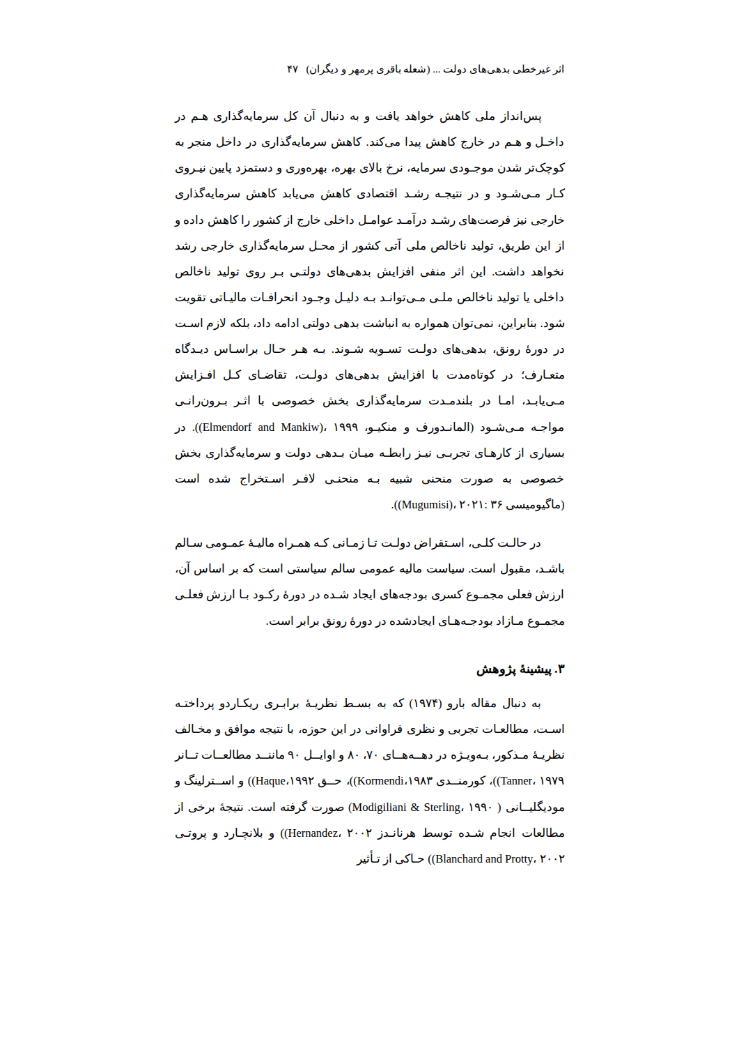اثر غیرخطی بدهی‌های دولت ... (شعله باقری پرمهر و دیگران) ۴۷
پس‌انداز ملی کاهش خواهد یافت و به دنبال آن کل سرمایه‌گذاری هـم در داخـل و هـم در خارج کاهش پیدا می‌کند. کاهش سرمایه‌گذاری در داخل منجر به کوچک‌تر شدن موجـودی سرمایه، نرخ بالای بهره، بهره‌وری و دستمزد پایین نیـروی کـار مـی‌شـود و در نتیجـه رشـد اقتصادی کاهش می‌یابد کاهش سرمایه‌گذاری خارجی نیز فرصت‌های رشـد درآمـد عوامـل داخلی خارج از کشور را کاهش داده و از این طریق، تولید ناخالص ملی آتی کشور از محـل سرمایه‌گذاری خارجی رشد نخواهد داشت. این اثر منفی افزایش بدهی‌های دولتـی بـر روی تولید ناخالص داخلی یا تولید ناخالص ملـی مـی‌توانـد بـه دلیـل وجـود انحرافـات مالیـاتی تقویت شود. بنابراین، نمی‌توان همواره به انباشت بدهی دولتی ادامه داد، بلکه لازم اسـت در دورهٔ رونق، بدهی‌های دولـت تسـویه شـوند. بـه هـر حـال براسـاس دیـدگاه متعـارف؛ در کوتاه‌مدت با افزایش بدهی‌های دولـت، تقاضـای کـل افـزایش مـی‌یابـد، امـا در بلندمـدت سرمایه‌گذاری بخش خصوصی با اثـر بـرون‌رانـی مواجـه مـی‌شـود (المانـدورف و منکیـو، (Elmendorf and Mankiw)، ۱۹۹۹). در بسیاری از کارهـای تجربـی نیـز رابطـه میـان بـدهی دولت و سرمایه‌گذاری بخش خصوصی به صورت منحنی شبیه بـه منحنـی لافـر اسـتخراج شده است (ماگیومیسی (Mugumisi)، ۲۰۲۱: ۳۶).
در حالـت کلـی، اسـتقراض دولـت تـا زمـانی کـه همـراه مالیـهٔ عمـومی سـالم باشـد، مقبول است. سیاست مالیه عمومی سالم سیاستی است که بر اساس آن، ارزش فعلی مجمـوع کسری بودجه‌های ایجاد شـده در دورهٔ رکـود بـا ارزش فعلـی مجمـوع مـازاد بودجـه‌هـای ایجادشده در دورهٔ رونق برابر است.
۳. پیشینهٔ پژوهش
به دنبال مقاله بارو (۱۹۷۴) که به بسـط نظریـهٔ برابـری ریکـاردو پرداختـه اسـت، مطالعـات تجربی و نظری فراوانی در این حوزه، با نتیجه موافق و مخـالف نظریـهٔ مـذکور، بـه‌ویـژه در دهــه‌هــای ۷۰، ۸۰ و اوایــل ۹۰ ماننــد مطالعــات تــانر (Tanner، ۱۹۷۹)، کورمنــدی (Kormendi،۱۹۸۳)، حــق (Haque،۱۹۹۲) و اســترلینگ و مودیگلیــانی ( Modigiliani & Sterling، ۱۹۹۰) صورت گرفته است. نتیجهٔ برخی از مطالعات انجام شـده توسط هرنانـدز (Hernandez، ۲۰۰۲) و بلانچـارد و پروتـی (Blanchard and Protty، ۲۰۰۲) حـاکی از تـأثیر